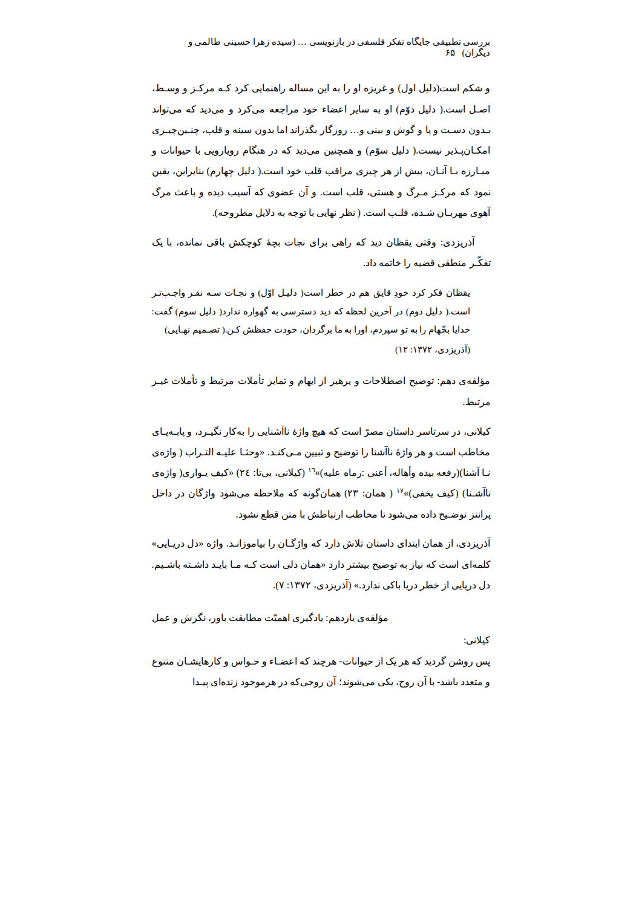بررسی تطبیقی جایگاه تفکر فلسفی در بازنویسی … (سیده زهرا حسینی طالمی و دیگران) ۶۵
و شکم است(دلیل اول) و غریزه او را به این مساله راهنمایی کرد کـه مرکـز و وسـط، اصـل است.( دلیل دوّم) او به سایر اعضاء خود مراجعه می‌کرد و می‌دید که می‌تواند بـدون دسـت و پا و گوش و بینی و… روزگار بگذراند اما بدون سینه و قلب، چنـین‌چیـزی امکـان‌پـذیر نیست.( دلیل سوّم) و همچنین می‌دید که در هنگام رویارویی با حیوانات و مبـارزه بـا آنـان، بیش از هر چیزی مراقب قلب خود است.( دلیل چهارم) بنابراین، یقین نمود که مرکـز مـرگ و هستی، قلب است. و آن عضوی که آسیب دیده و باعث مرگ آهوی مهربـان شـده، قلـب است. ( نظر نهایی با توجه به دلایل مطروحه).
آذریزدی: وقتی یقظان دید که راهی برای نجات بچهٔ کوچکش باقی نمانده، با یک تفکّـر منطقی قضیه را خاتمه داد.
یقظان فکر کرد خودِ قایق هم در خطر است( دلیـل اوّل) و نجـات سـه نفـر واجـب‌تـر است.( دلیل دوم) در آخرین لحظه که دید دسترسی به گهواره ندارد( دلیل سوم) گفت: خدایا بچّهام را به تو سپردم، اورا به ما برگردان، خودت حفظش کـن.( تصـمیم نهـایی) (آذریزدی، ۱۳۷۲: ۱۲)
مؤلفه‌ی دهم: توضیح اصطلاحات و پرهیز از ایهام و تمایز تأملات مرتبط و تأملات غیـر مرتبط.
کیلانی، در سرتاسر داستان مصرّ است که هیچ واژهٔ ناآشنایی را به‌کار نگیـرد، و پابـه‌پـای مخاطب است و هر واژهٔ ناآشنا را توضیح و تبیین مـی‌کنـد. «وحثـا علیـه التـراب ( واژه‌ی نـا آشنا)(رفعه بیده وأهاله، أعنی :رماه علیه)»۱٦ (کیلانی، بی‌تا: ۲٤) «کیف یـواری( واژه‌ی ناآشـنا) (کیف یخفی)»۱۷ ( همان: ۲۳) همان‌گونه که ملاحظه می‌شود واژگان در داخل پرانتز توضـیح داده می‌شود تا مخاطب ارتباطش با متن قطع نشود.
آذریزدی، از همان ابتدای داستان تلاش دارد که واژگـان را بیاموزانـد. واژه «دل دریـایی» کلمه‌ای است که نیاز به توضیح بیشتر دارد «همان دلی است کـه مـا بایـد داشـته باشـیم. دل دریایی از خطر دریا باکی ندارد.» (آذریزدی، ۱۳۷۲: ۷).
مؤلفه‌ی یازدهم: یادگیری اهمیّت مطابقت باور، نگرش و عمل
کیلانی:
پس روشن گردید که هر یک از حیوانات- هرچند که اعضـاء و حـواس و کارهایشـان متنوع و متعدد باشد- با آن روح، یکی می‌شوند؛ آن روحی‌که در هرموجود زنده‌ای پیـدا